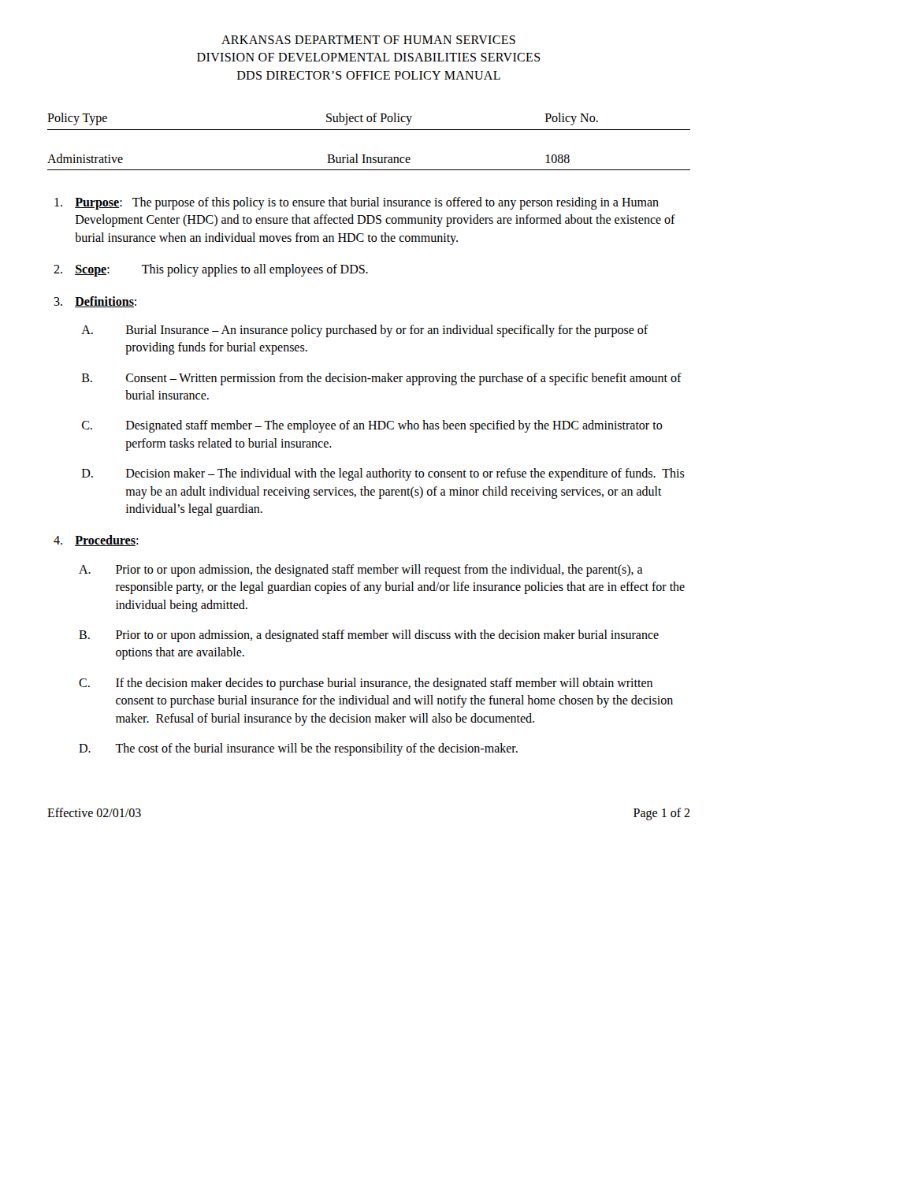ARKANSAS DEPARTMENT OF HUMAN SERVICES
DIVISION OF DEVELOPMENTAL DISABILITIES SERVICES
DDS DIRECTOR’S OFFICE POLICY MANUAL
| Policy Type | Subject of Policy | Policy No. |
| Administrative | Burial Insurance | 1088 |
Purpose: The purpose of this policy is to ensure that burial insurance is offered to any person residing in a Human Development Center (HDC) and to ensure that affected DDS community providers are informed about the existence of burial insurance when an individual moves from an HDC to the community.
Scope:This policy applies to all employees of DDS.
Definitions:
Burial Insurance – An insurance policy purchased by or for an individual specifically for the purpose of providing funds for burial expenses.
Consent – Written permission from the decision-maker approving the purchase of a specific benefit amount of burial insurance.
Designated staff member – The employee of an HDC who has been specified by the HDC administrator to perform tasks related to burial insurance.
Decision maker – The individual with the legal authority to consent to or refuse the expenditure of funds. This may be an adult individual receiving services, the parent(s) of a minor child receiving services, or an adult individual’s legal guardian.
Procedures:
Prior to or upon admission, the designated staff member will request from the individual, the parent(s), a responsible party, or the legal guardian copies of any burial and/or life insurance policies that are in effect for the individual being admitted.
Prior to or upon admission, a designated staff member will discuss with the decision maker burial insurance options that are available.
If the decision maker decides to purchase burial insurance, the designated staff member will obtain written consent to purchase burial insurance for the individual and will notify the funeral home chosen by the decision maker. Refusal of burial insurance by the decision maker will also be documented.
The cost of the burial insurance will be the responsibility of the decision-maker.
Effective 02/01/03 Page 1 of 2